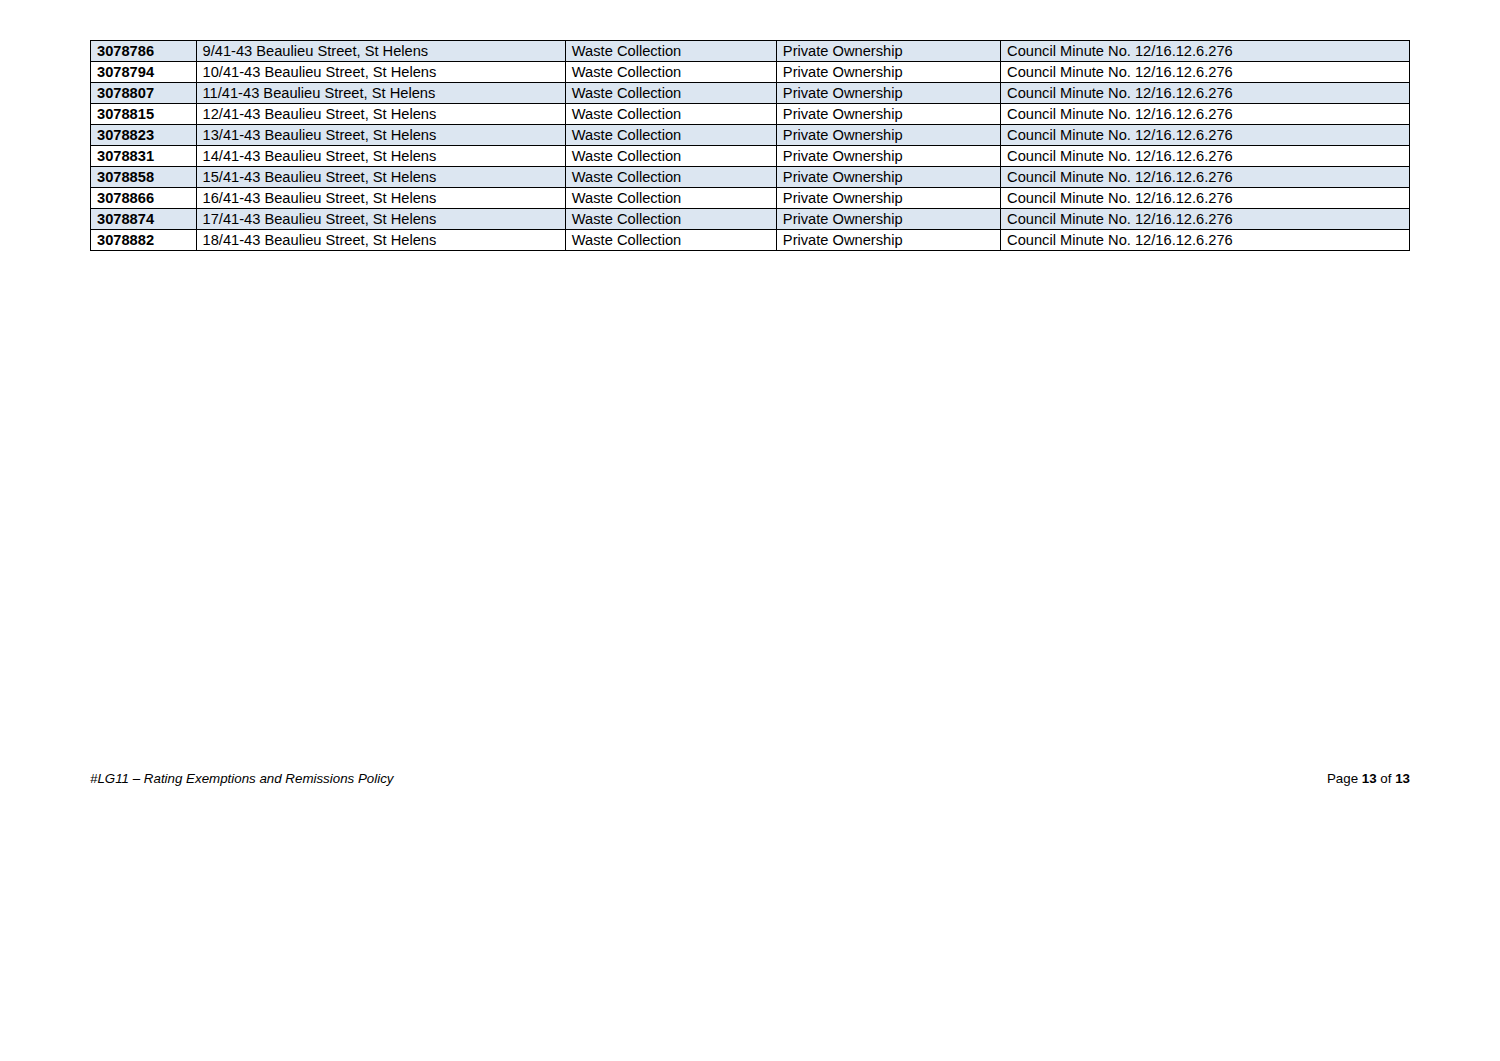| 3078786 | 9/41-43 Beaulieu Street, St Helens | Waste Collection | Private Ownership | Council Minute No. 12/16.12.6.276 |
| 3078794 | 10/41-43 Beaulieu Street, St Helens | Waste Collection | Private Ownership | Council Minute No. 12/16.12.6.276 |
| 3078807 | 11/41-43 Beaulieu Street, St Helens | Waste Collection | Private Ownership | Council Minute No. 12/16.12.6.276 |
| 3078815 | 12/41-43 Beaulieu Street, St Helens | Waste Collection | Private Ownership | Council Minute No. 12/16.12.6.276 |
| 3078823 | 13/41-43 Beaulieu Street, St Helens | Waste Collection | Private Ownership | Council Minute No. 12/16.12.6.276 |
| 3078831 | 14/41-43 Beaulieu Street, St Helens | Waste Collection | Private Ownership | Council Minute No. 12/16.12.6.276 |
| 3078858 | 15/41-43 Beaulieu Street, St Helens | Waste Collection | Private Ownership | Council Minute No. 12/16.12.6.276 |
| 3078866 | 16/41-43 Beaulieu Street, St Helens | Waste Collection | Private Ownership | Council Minute No. 12/16.12.6.276 |
| 3078874 | 17/41-43 Beaulieu Street, St Helens | Waste Collection | Private Ownership | Council Minute No. 12/16.12.6.276 |
| 3078882 | 18/41-43 Beaulieu Street, St Helens | Waste Collection | Private Ownership | Council Minute No. 12/16.12.6.276 |
#LG11 – Rating Exemptions and Remissions Policy
Page 13 of 13